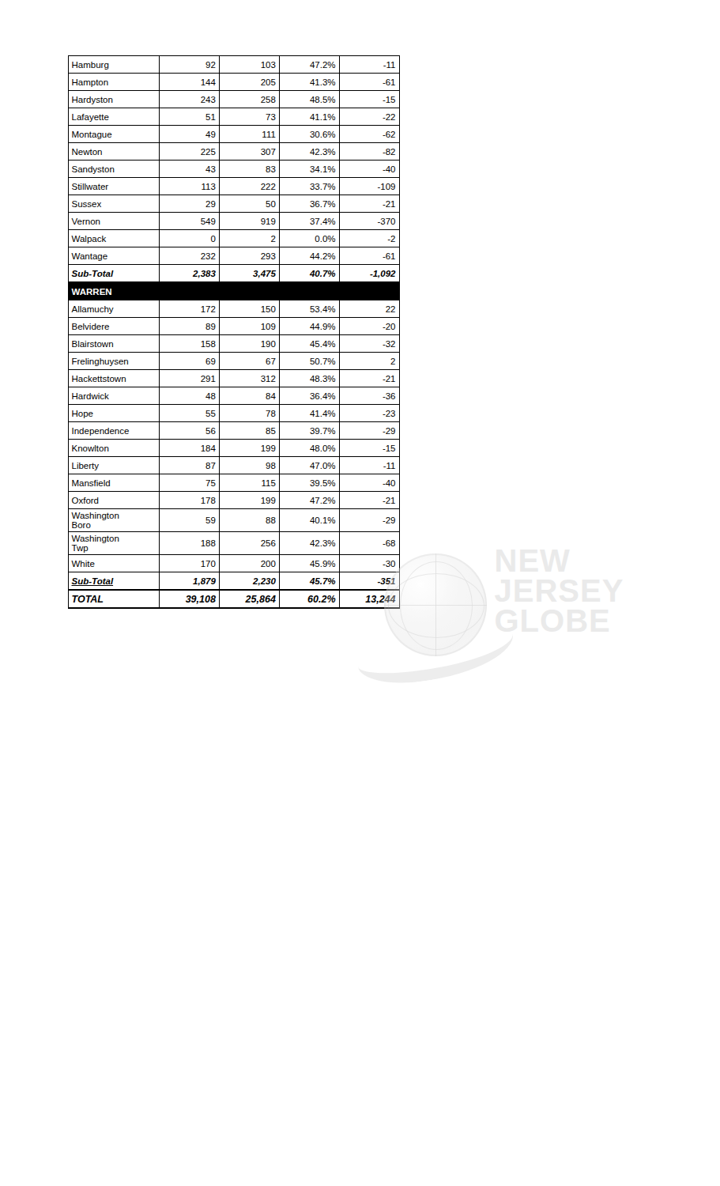| Hamburg | 92 | 103 | 47.2% | -11 |
| Hampton | 144 | 205 | 41.3% | -61 |
| Hardyston | 243 | 258 | 48.5% | -15 |
| Lafayette | 51 | 73 | 41.1% | -22 |
| Montague | 49 | 111 | 30.6% | -62 |
| Newton | 225 | 307 | 42.3% | -82 |
| Sandyston | 43 | 83 | 34.1% | -40 |
| Stillwater | 113 | 222 | 33.7% | -109 |
| Sussex | 29 | 50 | 36.7% | -21 |
| Vernon | 549 | 919 | 37.4% | -370 |
| Walpack | 0 | 2 | 0.0% | -2 |
| Wantage | 232 | 293 | 44.2% | -61 |
| Sub-Total | 2,383 | 3,475 | 40.7% | -1,092 |
| WARREN | | | | |
| Allamuchy | 172 | 150 | 53.4% | 22 |
| Belvidere | 89 | 109 | 44.9% | -20 |
| Blairstown | 158 | 190 | 45.4% | -32 |
| Frelinghuysen | 69 | 67 | 50.7% | 2 |
| Hackettstown | 291 | 312 | 48.3% | -21 |
| Hardwick | 48 | 84 | 36.4% | -36 |
| Hope | 55 | 78 | 41.4% | -23 |
| Independence | 56 | 85 | 39.7% | -29 |
| Knowlton | 184 | 199 | 48.0% | -15 |
| Liberty | 87 | 98 | 47.0% | -11 |
| Mansfield | 75 | 115 | 39.5% | -40 |
| Oxford | 178 | 199 | 47.2% | -21 |
| Washington Boro | 59 | 88 | 40.1% | -29 |
| Washington Twp | 188 | 256 | 42.3% | -68 |
| White | 170 | 200 | 45.9% | -30 |
| Sub-Total | 1,879 | 2,230 | 45.7% | -351 |
| TOTAL | 39,108 | 25,864 | 60.2% | 13,244 |
NEW
JERSEY
GLOBE